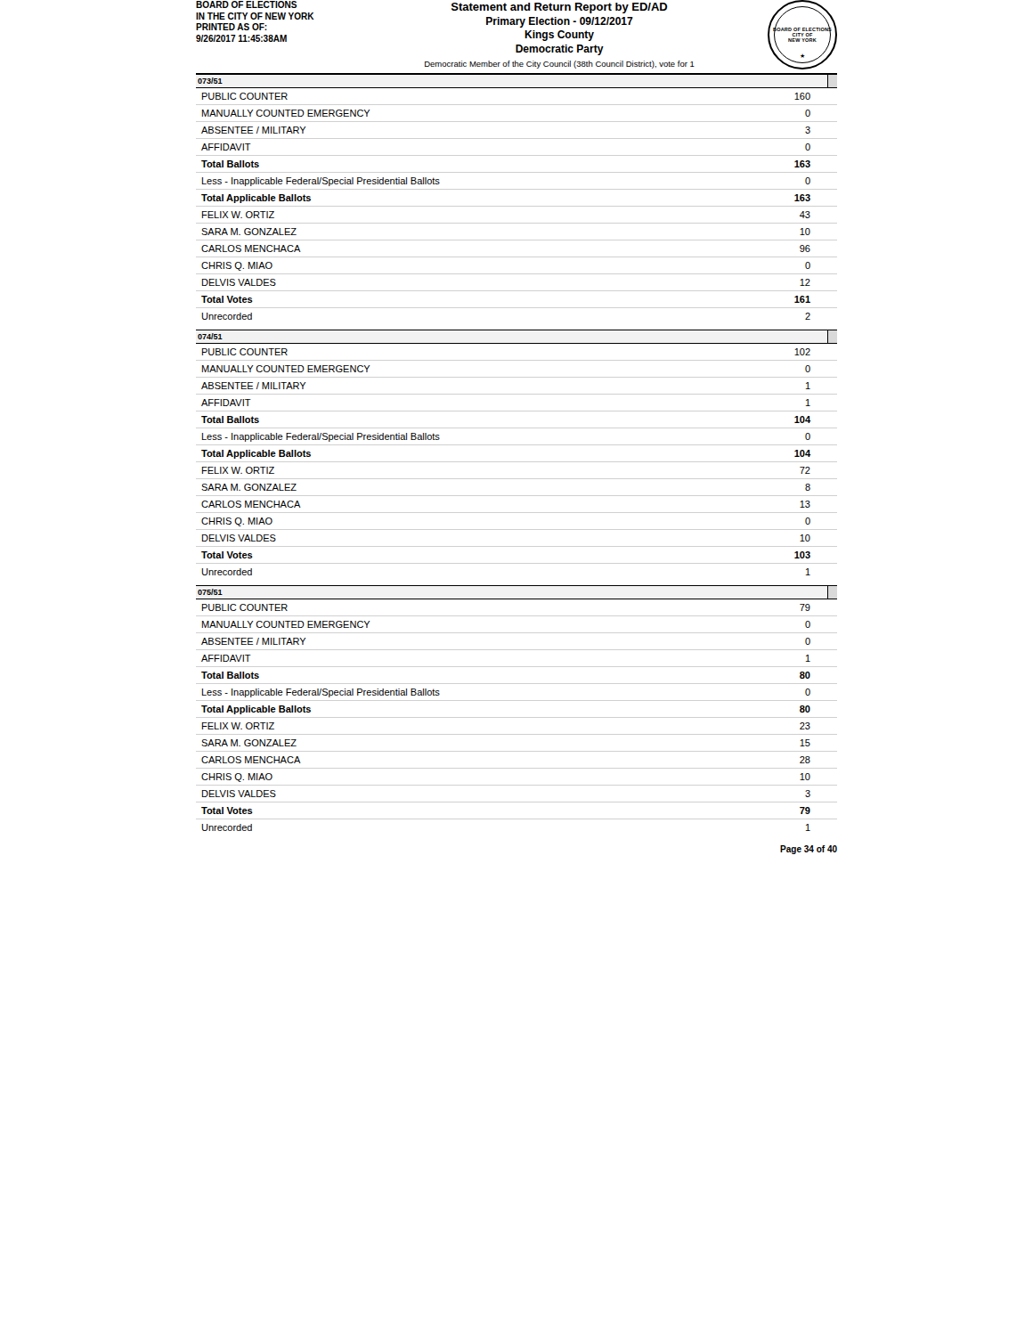BOARD OF ELECTIONS
IN THE CITY OF NEW YORK
PRINTED AS OF:
9/26/2017 11:45:38AM
Statement and Return Report by ED/AD
Primary Election - 09/12/2017
Kings County
Democratic Party
Democratic Member of the City Council (38th Council District), vote for 1
BOARD OF ELECTIONS
CITY OF
NEW YORK
★
073/51
| PUBLIC COUNTER | 160 |
| MANUALLY COUNTED EMERGENCY | 0 |
| ABSENTEE / MILITARY | 3 |
| AFFIDAVIT | 0 |
| Total Ballots | 163 |
| Less - Inapplicable Federal/Special Presidential Ballots | 0 |
| Total Applicable Ballots | 163 |
| FELIX W. ORTIZ | 43 |
| SARA M. GONZALEZ | 10 |
| CARLOS MENCHACA | 96 |
| CHRIS Q. MIAO | 0 |
| DELVIS VALDES | 12 |
| Total Votes | 161 |
| Unrecorded | 2 |
074/51
| PUBLIC COUNTER | 102 |
| MANUALLY COUNTED EMERGENCY | 0 |
| ABSENTEE / MILITARY | 1 |
| AFFIDAVIT | 1 |
| Total Ballots | 104 |
| Less - Inapplicable Federal/Special Presidential Ballots | 0 |
| Total Applicable Ballots | 104 |
| FELIX W. ORTIZ | 72 |
| SARA M. GONZALEZ | 8 |
| CARLOS MENCHACA | 13 |
| CHRIS Q. MIAO | 0 |
| DELVIS VALDES | 10 |
| Total Votes | 103 |
| Unrecorded | 1 |
075/51
| PUBLIC COUNTER | 79 |
| MANUALLY COUNTED EMERGENCY | 0 |
| ABSENTEE / MILITARY | 0 |
| AFFIDAVIT | 1 |
| Total Ballots | 80 |
| Less - Inapplicable Federal/Special Presidential Ballots | 0 |
| Total Applicable Ballots | 80 |
| FELIX W. ORTIZ | 23 |
| SARA M. GONZALEZ | 15 |
| CARLOS MENCHACA | 28 |
| CHRIS Q. MIAO | 10 |
| DELVIS VALDES | 3 |
| Total Votes | 79 |
| Unrecorded | 1 |
Page 34 of 40